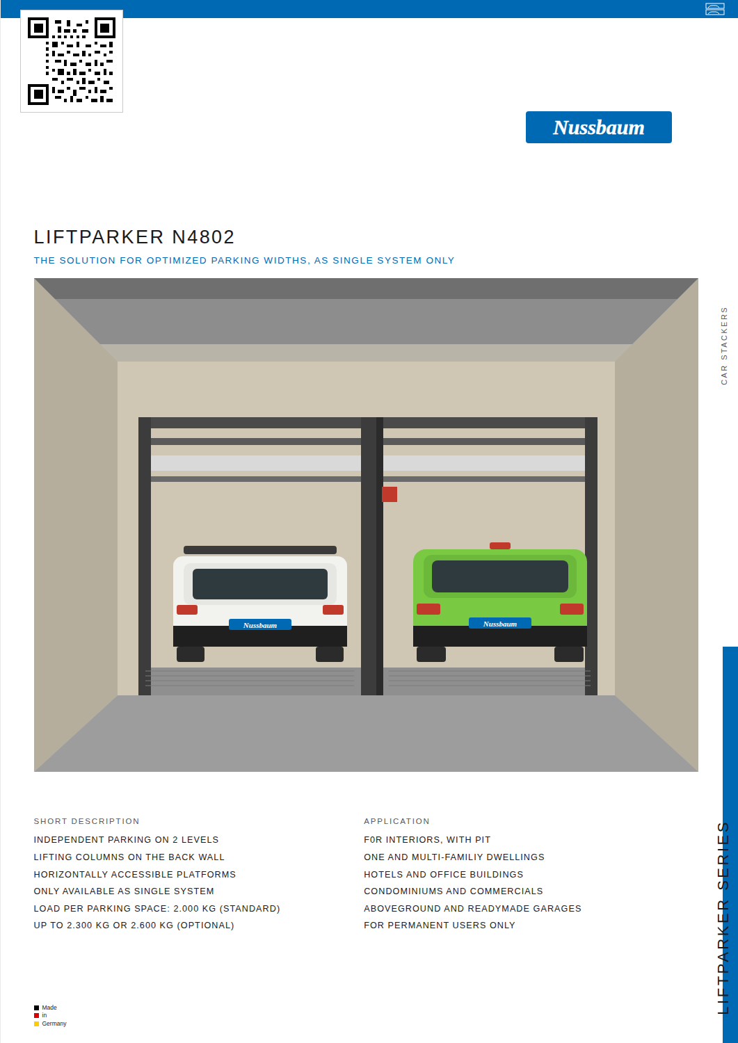Nussbaum
LIFTPARKER N4802
THE SOLUTION FOR OPTIMIZED PARKING WIDTHS, AS SINGLE SYSTEM ONLY
Nussbaum Nussbaum
SHORT DESCRIPTION
INDEPENDENT PARKING ON 2 LEVELS
LIFTING COLUMNS ON THE BACK WALL
HORIZONTALLY ACCESSIBLE PLATFORMS
ONLY AVAILABLE AS SINGLE SYSTEM
LOAD PER PARKING SPACE: 2.000 KG (STANDARD)
UP TO 2.300 KG OR 2.600 KG (OPTIONAL)
APPLICATION
F0R INTERIORS, WITH PIT
ONE AND MULTI-FAMILIY DWELLINGS
HOTELS AND OFFICE BUILDINGS
CONDOMINIUMS AND COMMERCIALS
ABOVEGROUND AND READYMADE GARAGES
FOR PERMANENT USERS ONLY
CAR STACKERS
LIFTPARKER SERIES
Made in Germany